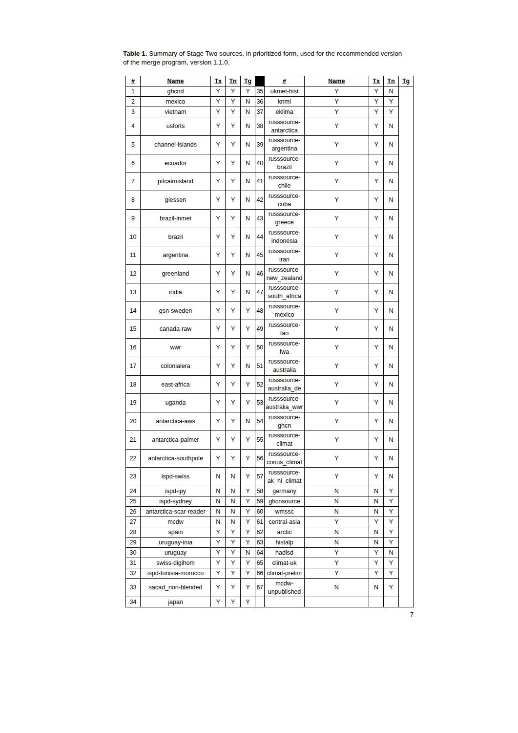Table 1. Summary of Stage Two sources, in prioritized form, used for the recommended version of the merge program, version 1.1.0.
| # | Name | Tx | Tn | Tg | | # | Name | Tx | Tn | Tg |
| --- | --- | --- | --- | --- | --- | --- | --- | --- | --- | --- |
| 1 | ghcnd | Y | Y | Y | 35 | ukmet-hist | Y | Y | N |
| 2 | mexico | Y | Y | N | 36 | knmi | Y | Y | Y |
| 3 | vietnam | Y | Y | N | 37 | eklima | Y | Y | Y |
| 4 | usforts | Y | Y | N | 38 | russsource-antarctica | Y | Y | N |
| 5 | channel-islands | Y | Y | N | 39 | russsource-argentina | Y | Y | N |
| 6 | ecuador | Y | Y | N | 40 | russsource-brazil | Y | Y | N |
| 7 | pitcairnisland | Y | Y | N | 41 | russsource-chile | Y | Y | N |
| 8 | giessen | Y | Y | N | 42 | russsource-cuba | Y | Y | N |
| 9 | brazil-inmet | Y | Y | N | 43 | russsource-greece | Y | Y | N |
| 10 | brazil | Y | Y | N | 44 | russsource-indonesia | Y | Y | N |
| 11 | argentina | Y | Y | N | 45 | russsource-iran | Y | Y | N |
| 12 | greenland | Y | Y | N | 46 | russsource-new_zealand | Y | Y | N |
| 13 | india | Y | Y | N | 47 | russsource-south_africa | Y | Y | N |
| 14 | gsn-sweden | Y | Y | Y | 48 | russsource-mexico | Y | Y | N |
| 15 | canada-raw | Y | Y | Y | 49 | russsource-fao | Y | Y | N |
| 16 | wwr | Y | Y | Y | 50 | russsource-fwa | Y | Y | N |
| 17 | colonialera | Y | Y | N | 51 | russsource-australia | Y | Y | N |
| 18 | east-africa | Y | Y | Y | 52 | russsource-australia_de | Y | Y | N |
| 19 | uganda | Y | Y | Y | 53 | russsource-australia_wwr | Y | Y | N |
| 20 | antarctica-aws | Y | Y | N | 54 | russsource-ghcn | Y | Y | N |
| 21 | antarctica-palmer | Y | Y | Y | 55 | russsource-climat | Y | Y | N |
| 22 | antarctica-southpole | Y | Y | Y | 56 | russsource-conus_climat | Y | Y | N |
| 23 | ispd-swiss | N | N | Y | 57 | russsource-ak_hi_climat | Y | Y | N |
| 24 | ispd-ipy | N | N | Y | 58 | germany | N | N | Y |
| 25 | ispd-sydney | N | N | Y | 59 | ghcnsource | N | N | Y |
| 26 | antarctica-scar-reader | N | N | Y | 60 | wmssc | N | N | Y |
| 27 | mcdw | N | N | Y | 61 | central-asia | Y | Y | Y |
| 28 | spain | Y | Y | Y | 62 | arctic | N | N | Y |
| 29 | uruguay-inia | Y | Y | Y | 63 | histalp | N | N | Y |
| 30 | uruguay | Y | Y | N | 64 | hadisd | Y | Y | N |
| 31 | swiss-digihom | Y | Y | Y | 65 | climat-uk | Y | Y | Y |
| 32 | ispd-tunisia-morocco | Y | Y | Y | 66 | climat-prelim | Y | Y | Y |
| 33 | sacad_non-blended | Y | Y | Y | 67 | mcdw-unpublished | N | N | Y |
| 34 | japan | Y | Y | Y | | | | | |
7